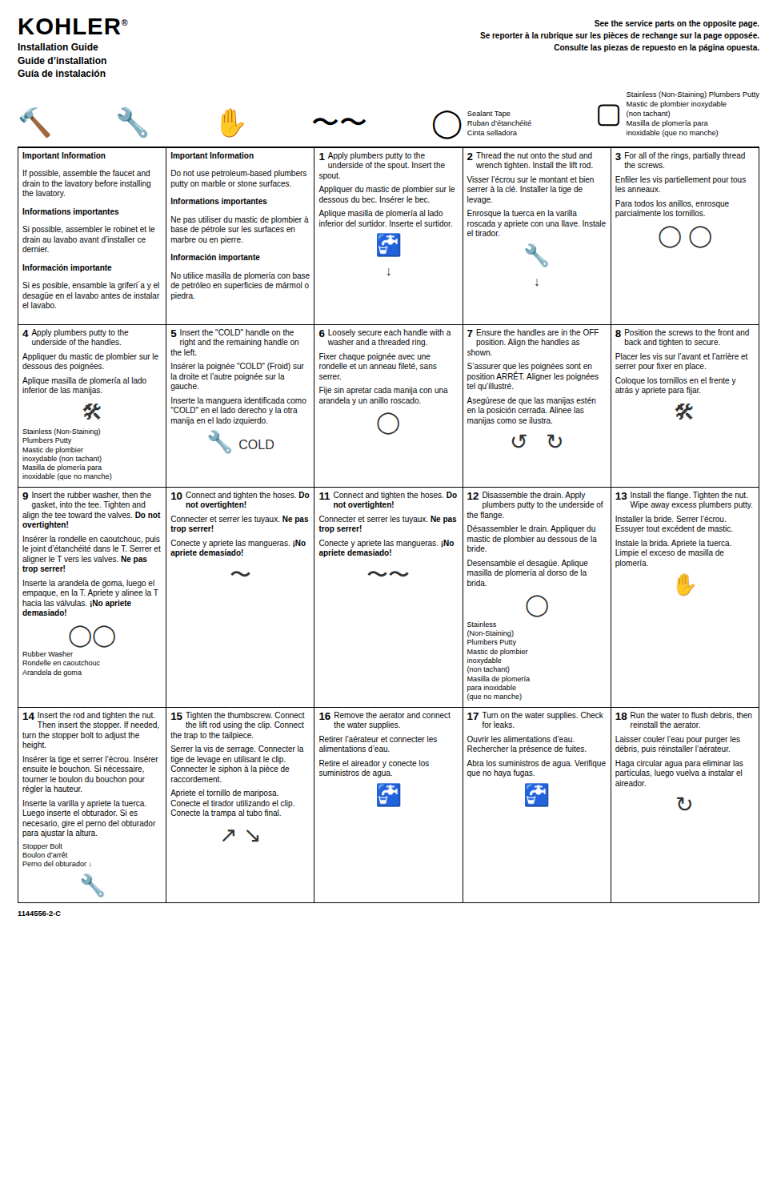KOHLER®
Installation Guide
Guide d’installation
Guía de instalación
See the service parts on the opposite page.
Se reporter à la rubrique sur les pièces de rechange sur la page opposée.
Consulte las piezas de repuesto en la página opuesta.
🔨
🔧
✋
〜〜
◯ Sealant Tape
Ruban d’étanchéité
Cinta selladora
▢ Stainless (Non-Staining) Plumbers Putty
Mastic de plombier inoxydable
(non tachant)
Masilla de plomería para
inoxidable (que no manche)
| Important Information If possible, assemble the faucet and drain to the lavatory before installing the lavatory. Informations importantes Si possible, assembler le robinet et le drain au lavabo avant d’installer ce dernier. Información importante Si es posible, ensamble la griferi´a y el desagüe en el lavabo antes de instalar el lavabo. | Important Information Do not use petroleum-based plumbers putty on marble or stone surfaces. Informations importantes Ne pas utiliser du mastic de plombier à base de pétrole sur les surfaces en marbre ou en pierre. Información importante No utilice masilla de plomería con base de petróleo en superficies de mármol o piedra. | 1 Apply plumbers putty to the underside of the spout. Insert the spout. Appliquer du mastic de plombier sur le dessous du bec. Insérer le bec. Aplique masilla de plomería al lado inferior del surtidor. Inserte el surtidor. 🚰 ↓ | 2 Thread the nut onto the stud and wrench tighten. Install the lift rod. Visser l’écrou sur le montant et bien serrer à la clé. Installer la tige de levage. Enrosque la tuerca en la varilla roscada y apriete con una llave. Instale el tirador. 🔧 ↓ | 3 For all of the rings, partially thread the screws. Enfiler les vis partiellement pour tous les anneaux. Para todos los anillos, enrosque parcialmente los tornillos. ◯ ◯ |
| 4 Apply plumbers putty to the underside of the handles. Appliquer du mastic de plombier sur le dessous des poignées. Aplique masilla de plomería al lado inferior de las manijas. 🛠 Stainless (Non-Staining) Plumbers Putty Mastic de plombier inoxydable (non tachant) Masilla de plomería para inoxidable (que no manche) | 5 Insert the "COLD" handle on the right and the remaining handle on the left. Insérer la poignée "COLD" (Froid) sur la droite et l’autre poignée sur la gauche. Inserte la manguera identificada como "COLD" en el lado derecho y la otra manija en el lado izquierdo. 🔧 COLD | 6 Loosely secure each handle with a washer and a threaded ring. Fixer chaque poignée avec une rondelle et un anneau fileté, sans serrer. Fije sin apretar cada manija con una arandela y un anillo roscado. ◯ | 7 Ensure the handles are in the OFF position. Align the handles as shown. S’assurer que les poignées sont en position ARRÊT. Aligner les poignées tel qu’illustré. Asegúrese de que las manijas estén en la posición cerrada. Alinee las manijas como se ilustra. ↺ ↻ | 8 Position the screws to the front and back and tighten to secure. Placer les vis sur l’avant et l’arrière et serrer pour fixer en place. Coloque los tornillos en el frente y atrás y apriete para fijar. 🛠 |
| 9 Insert the rubber washer, then the gasket, into the tee. Tighten and align the tee toward the valves. Do not overtighten! Insérer la rondelle en caoutchouc, puis le joint d’étanchéité dans le T. Serrer et aligner le T vers les valves. Ne pas trop serrer! Inserte la arandela de goma, luego el empaque, en la T. Apriete y alinee la T hacia las válvulas. ¡No apriete demasiado! ◯◯ Rubber Washer Rondelle en caoutchouc Arandela de goma | 10 Connect and tighten the hoses. Do not overtighten! Connecter et serrer les tuyaux. Ne pas trop serrer! Conecte y apriete las mangueras. ¡No apriete demasiado! 〜 | 11 Connect and tighten the hoses. Do not overtighten! Connecter et serrer les tuyaux. Ne pas trop serrer! Conecte y apriete las mangueras. ¡No apriete demasiado! 〜〜 | 12 Disassemble the drain. Apply plumbers putty to the underside of the flange. Désassembler le drain. Appliquer du mastic de plombier au dessous de la bride. Desensamble el desagüe. Aplique masilla de plomería al dorso de la brida. ◯ Stainless (Non-Staining) Plumbers Putty Mastic de plombier inoxydable (non tachant) Masilla de plomería para inoxidable (que no manche) | 13 Install the flange. Tighten the nut. Wipe away excess plumbers putty. Installer la bride. Serrer l’écrou. Essuyer tout excédent de mastic. Instale la brida. Apriete la tuerca. Limpie el exceso de masilla de plomería. ✋ |
| 14 Insert the rod and tighten the nut. Then insert the stopper. If needed, turn the stopper bolt to adjust the height. Insérer la tige et serrer l’écrou. Insérer ensuite le bouchon. Si nécessaire, tourner le boulon du bouchon pour régler la hauteur. Inserte la varilla y apriete la tuerca. Luego inserte el obturador. Si es necesario, gire el perno del obturador para ajustar la altura. Stopper Bolt Boulon d’arrêt Perno del obturador ↓ 🔧 | 15 Tighten the thumbscrew. Connect the lift rod using the clip. Connect the trap to the tailpiece. Serrer la vis de serrage. Connecter la tige de levage en utilisant le clip. Connecter le siphon à la pièce de raccordement. Apriete el tornillo de mariposa. Conecte el tirador utilizando el clip. Conecte la trampa al tubo final. ↗ ↘ | 16 Remove the aerator and connect the water supplies. Retirer l’aérateur et connecter les alimentations d’eau. Retire el aireador y conecte los suministros de agua. 🚰 | 17 Turn on the water supplies. Check for leaks. Ouvrir les alimentations d’eau. Rechercher la présence de fuites. Abra los suministros de agua. Verifique que no haya fugas. 🚰 | 18 Run the water to flush debris, then reinstall the aerator. Laisser couler l’eau pour purger les débris, puis réinstaller l’aérateur. Haga circular agua para eliminar las partículas, luego vuelva a instalar el aireador. ↻ |
1144556-2-C